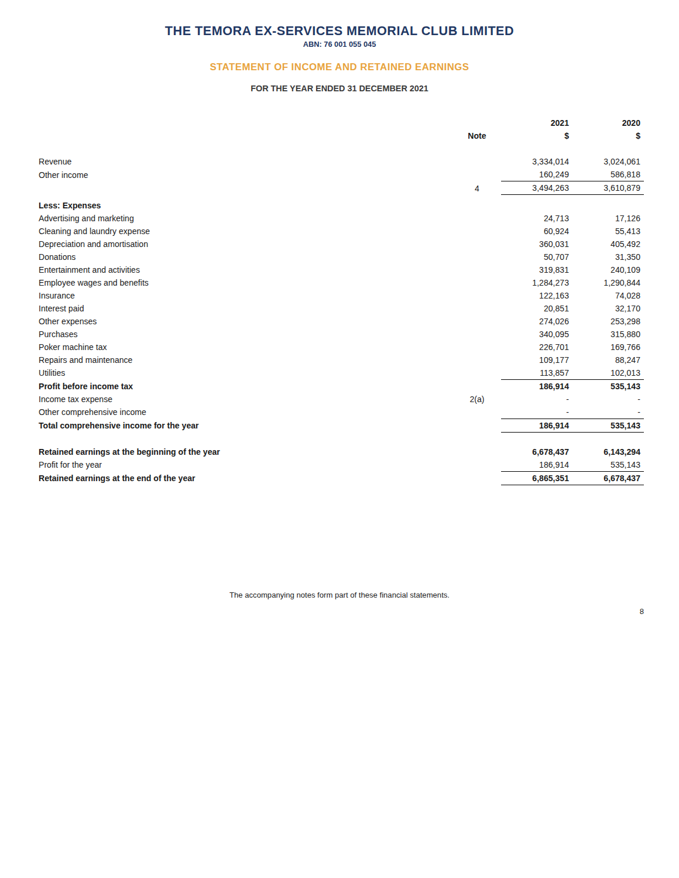The Temora Ex-Services Memorial Club Limited
ABN: 76 001 055 045
Statement of Income and Retained Earnings
For the year ended 31 December 2021
| | | 2021 | 2020 |
| --- | --- | --- | --- |
| | Note | $ | $ |
| Revenue | | 3,334,014 | 3,024,061 |
| Other income | | 160,249 | 586,818 |
| | 4 | 3,494,263 | 3,610,879 |
| Less: Expenses | | | |
| Advertising and marketing | | 24,713 | 17,126 |
| Cleaning and laundry expense | | 60,924 | 55,413 |
| Depreciation and amortisation | | 360,031 | 405,492 |
| Donations | | 50,707 | 31,350 |
| Entertainment and activities | | 319,831 | 240,109 |
| Employee wages and benefits | | 1,284,273 | 1,290,844 |
| Insurance | | 122,163 | 74,028 |
| Interest paid | | 20,851 | 32,170 |
| Other expenses | | 274,026 | 253,298 |
| Purchases | | 340,095 | 315,880 |
| Poker machine tax | | 226,701 | 169,766 |
| Repairs and maintenance | | 109,177 | 88,247 |
| Utilities | | 113,857 | 102,013 |
| Profit before income tax | | 186,914 | 535,143 |
| Income tax expense | 2(a) | - | - |
| Other comprehensive income | | - | - |
| Total comprehensive income for the year | | 186,914 | 535,143 |
| Retained earnings at the beginning of the year | | 6,678,437 | 6,143,294 |
| Profit for the year | | 186,914 | 535,143 |
| Retained earnings at the end of the year | | 6,865,351 | 6,678,437 |
The accompanying notes form part of these financial statements.
8